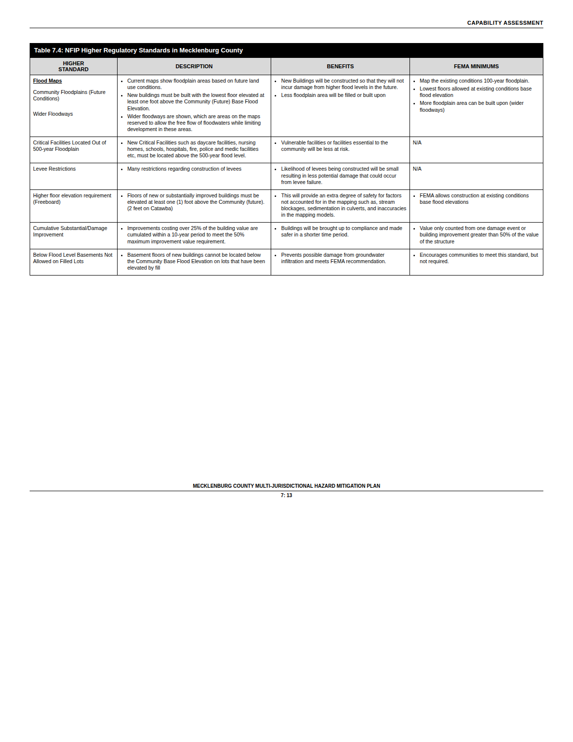CAPABILITY ASSESSMENT
Table 7.4: NFIP Higher Regulatory Standards in Mecklenburg County
| HIGHER STANDARD | DESCRIPTION | BENEFITS | FEMA MINIMUMS |
| --- | --- | --- | --- |
| Flood Maps Community Floodplains (Future Conditions) Wider Floodways | Current maps show floodplain areas based on future land use conditions. New buildings must be built with the lowest floor elevated at least one foot above the Community (Future) Base Flood Elevation. Wider floodways are shown, which are areas on the maps reserved to allow the free flow of floodwaters while limiting development in these areas. | New Buildings will be constructed so that they will not incur damage from higher flood levels in the future. Less floodplain area will be filled or built upon | Map the existing conditions 100-year floodplain. Lowest floors allowed at existing conditions base flood elevation More floodplain area can be built upon (wider floodways) |
| Critical Facilities Located Out of 500-year Floodplain | New Critical Facilities such as daycare facilities, nursing homes, schools, hospitals, fire, police and medic facilities etc, must be located above the 500-year flood level. | Vulnerable facilities or facilities essential to the community will be less at risk. | N/A |
| Levee Restrictions | Many restrictions regarding construction of levees | Likelihood of levees being constructed will be small resulting in less potential damage that could occur from levee failure. | N/A |
| Higher floor elevation requirement (Freeboard) | Floors of new or substantially improved buildings must be elevated at least one (1) foot above the Community (future). (2 feet on Catawba) | This will provide an extra degree of safety for factors not accounted for in the mapping such as, stream blockages, sedimentation in culverts, and inaccuracies in the mapping models. | FEMA allows construction at existing conditions base flood elevations |
| Cumulative Substantial/Damage Improvement | Improvements costing over 25% of the building value are cumulated within a 10-year period to meet the 50% maximum improvement value requirement. | Buildings will be brought up to compliance and made safer in a shorter time period. | Value only counted from one damage event or building improvement greater than 50% of the value of the structure |
| Below Flood Level Basements Not Allowed on Filled Lots | Basement floors of new buildings cannot be located below the Community Base Flood Elevation on lots that have been elevated by fill | Prevents possible damage from groundwater infiltration and meets FEMA recommendation. | Encourages communities to meet this standard, but not required. |
MECKLENBURG COUNTY MULTI-JURISDICTIONAL HAZARD MITIGATION PLAN
7: 13